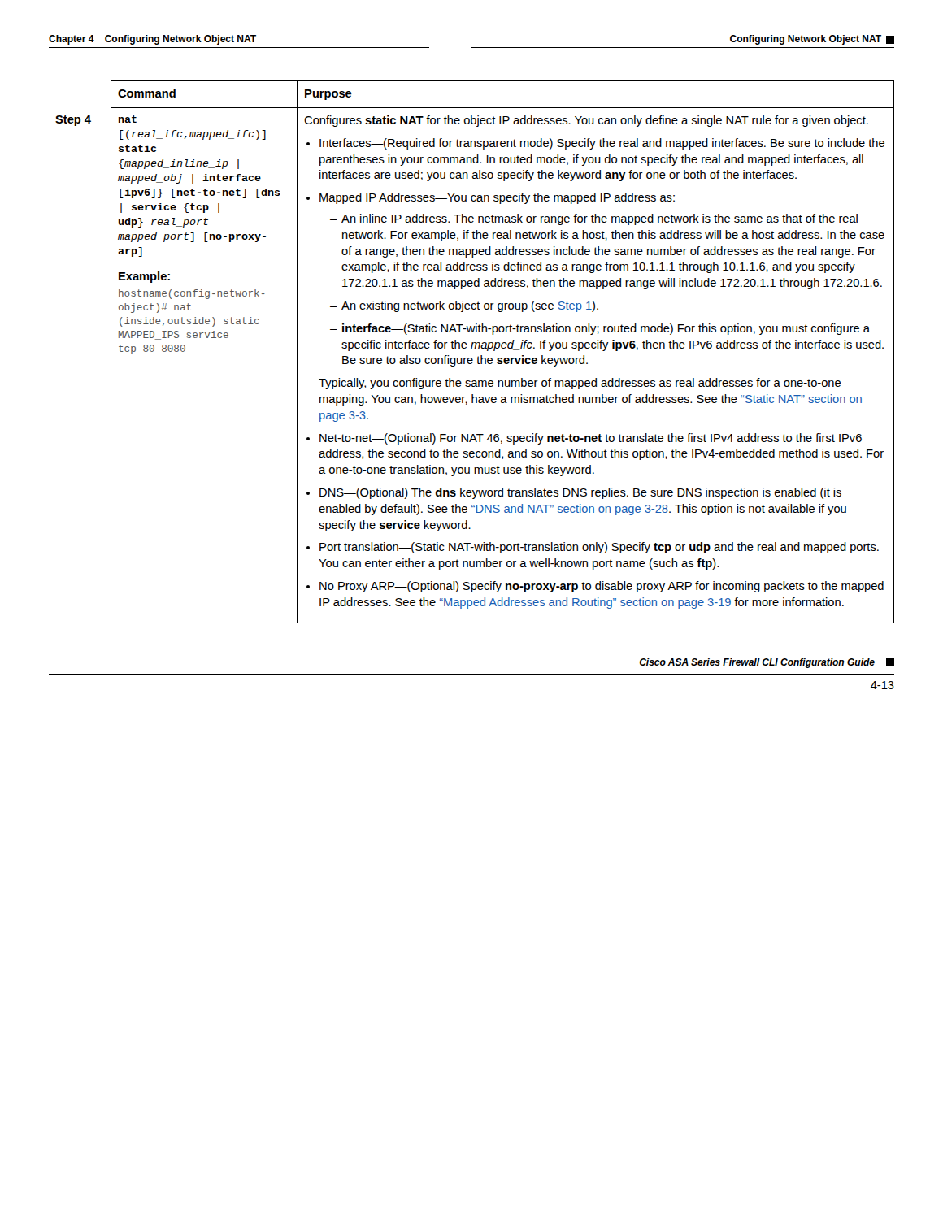Chapter 4 Configuring Network Object NAT
Configuring Network Object NAT
| | Command | Purpose |
| Step 4 | nat [( real_ifc , mapped_ifc )] static { mapped_inline_ip / mapped_obj / interface [ ipv6 ]} [ net-to-net ] [ dns / service { tcp / udp } real_port mapped_port ] [ no-proxy-arp ] Example: hostname(config-network-object)# nat (inside,outside) static MAPPED_IPS service tcp 80 8080 | Configures static NAT for the object IP addresses. You can only define a single NAT rule for a given object. Interfaces—(Required for transparent mode) Specify the real and mapped interfaces. Be sure to include the parentheses in your command. In routed mode, if you do not specify the real and mapped interfaces, all interfaces are used; you can also specify the keyword any for one or both of the interfaces. Mapped IP Addresses—You can specify the mapped IP address as: An inline IP address. The netmask or range for the mapped network is the same as that of the real network. For example, if the real network is a host, then this address will be a host address. In the case of a range, then the mapped addresses include the same number of addresses as the real range. For example, if the real address is defined as a range from 10.1.1.1 through 10.1.1.6, and you specify 172.20.1.1 as the mapped address, then the mapped range will include 172.20.1.1 through 172.20.1.6. An existing network object or group (see Step 1 ). interface —(Static NAT-with-port-translation only; routed mode) For this option, you must configure a specific interface for the mapped_ifc . If you specify ipv6 , then the IPv6 address of the interface is used. Be sure to also configure the service keyword. Typically, you configure the same number of mapped addresses as real addresses for a one-to-one mapping. You can, however, have a mismatched number of addresses. See the “Static NAT” section on page 3-3 . Net-to-net—(Optional) For NAT 46, specify net-to-net to translate the first IPv4 address to the first IPv6 address, the second to the second, and so on. Without this option, the IPv4-embedded method is used. For a one-to-one translation, you must use this keyword. DNS—(Optional) The dns keyword translates DNS replies. Be sure DNS inspection is enabled (it is enabled by default). See the “DNS and NAT” section on page 3-28 . This option is not available if you specify the service keyword. Port translation—(Static NAT-with-port-translation only) Specify tcp or udp and the real and mapped ports. You can enter either a port number or a well-known port name (such as ftp ). No Proxy ARP—(Optional) Specify no-proxy-arp to disable proxy ARP for incoming packets to the mapped IP addresses. See the “Mapped Addresses and Routing” section on page 3-19 for more information. |
Cisco ASA Series Firewall CLI Configuration Guide
4-13